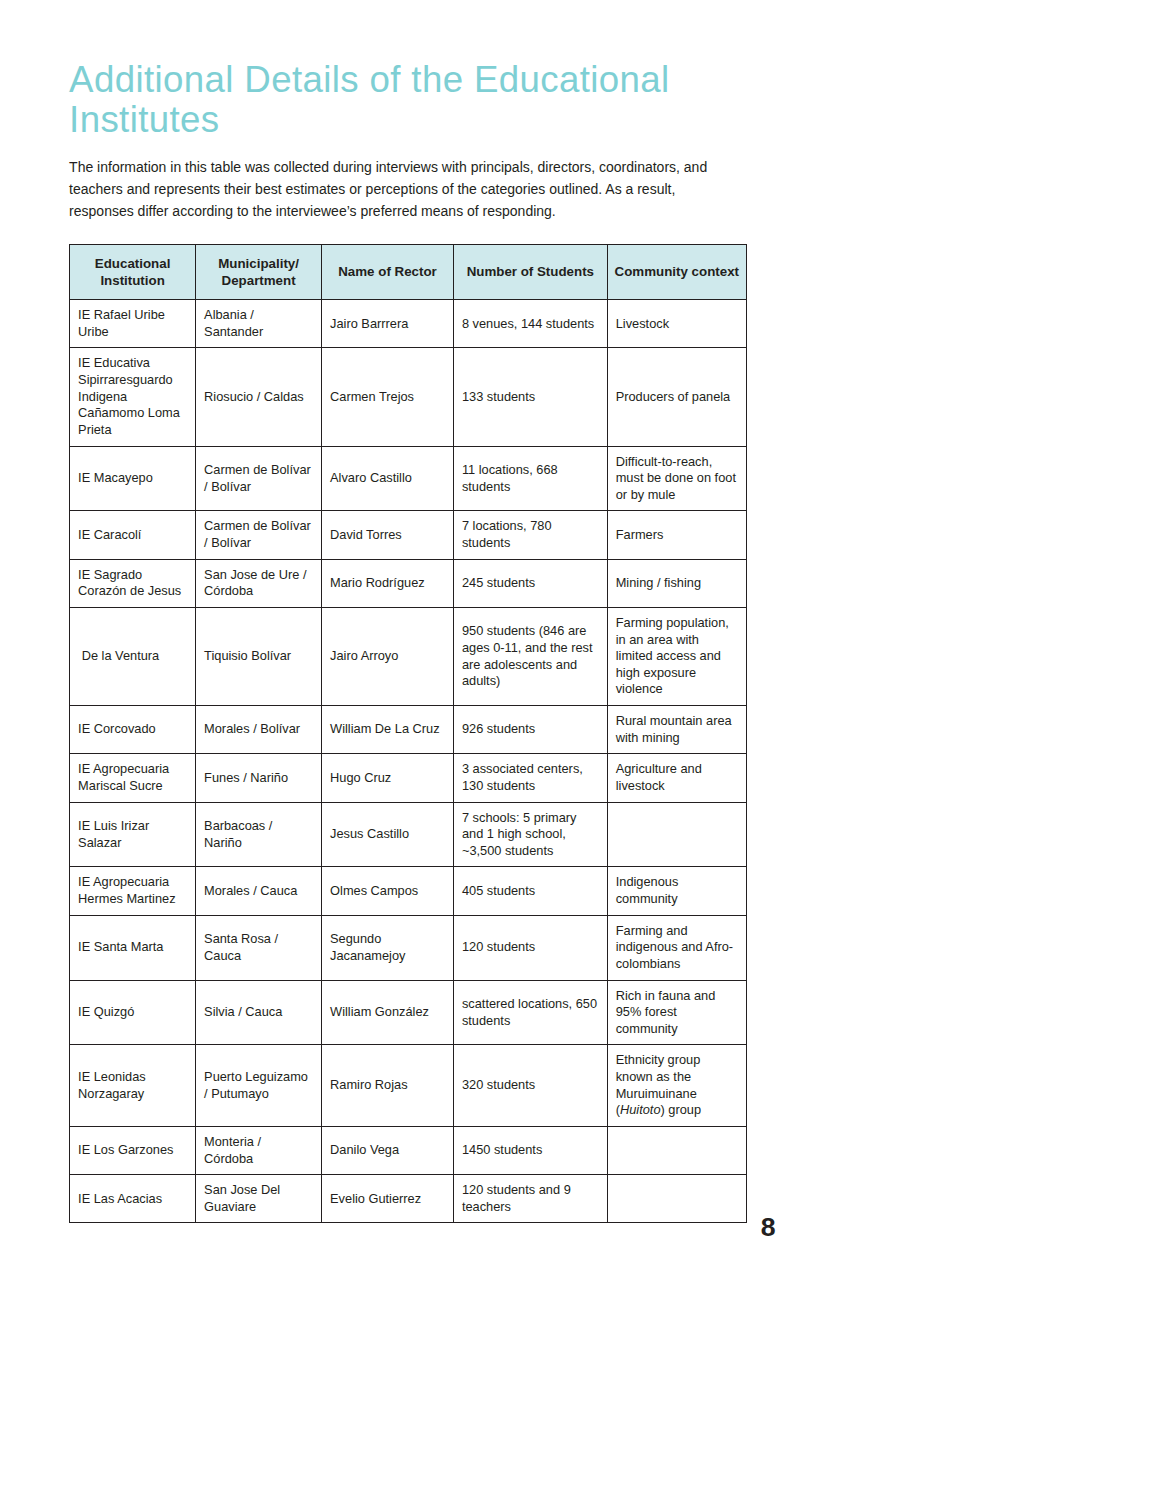Additional Details of the Educational Institutes
The information in this table was collected during interviews with principals, directors, coordinators, and teachers and represents their best estimates or perceptions of the categories outlined. As a result, responses differ according to the interviewee’s preferred means of responding.
| Educational Institution | Municipality/ Department | Name of Rector | Number of Students | Community context |
| --- | --- | --- | --- | --- |
| IE Rafael Uribe Uribe | Albania / Santander | Jairo Barrrera | 8 venues, 144 students | Livestock |
| IE Educativa Sipirraresguardo Indigena Cañamomo Loma Prieta | Riosucio / Caldas | Carmen Trejos | 133 students | Producers of panela |
| IE Macayepo | Carmen de Bolívar / Bolívar | Alvaro Castillo | 11 locations, 668 students | Difficult-to-reach, must be done on foot or by mule |
| IE Caracolí | Carmen de Bolívar / Bolívar | David Torres | 7 locations, 780 students | Farmers |
| IE Sagrado Corazón de Jesus | San Jose de Ure / Córdoba | Mario Rodríguez | 245 students | Mining / fishing |
| De la Ventura | Tiquisio Bolívar | Jairo Arroyo | 950 students (846 are ages 0-11, and the rest are adolescents and adults) | Farming population, in an area with limited access and high exposure violence |
| IE Corcovado | Morales / Bolívar | William De La Cruz | 926 students | Rural mountain area with mining |
| IE Agropecuaria Mariscal Sucre | Funes / Nariño | Hugo Cruz | 3 associated centers, 130 students | Agriculture and livestock |
| IE Luis Irizar Salazar | Barbacoas / Nariño | Jesus Castillo | 7 schools: 5 primary and 1 high school, ~3,500 students | |
| IE Agropecuaria Hermes Martinez | Morales / Cauca | Olmes Campos | 405 students | Indigenous community |
| IE Santa Marta | Santa Rosa / Cauca | Segundo Jacanamejoy | 120 students | Farming and indigenous and Afro-colombians |
| IE Quizgó | Silvia / Cauca | William González | scattered locations, 650 students | Rich in fauna and 95% forest community |
| IE Leonidas Norzagaray | Puerto Leguizamo / Putumayo | Ramiro Rojas | 320 students | Ethnicity group known as the Muruimuinane ( Huitoto ) group |
| IE Los Garzones | Monteria / Córdoba | Danilo Vega | 1450 students | |
| IE Las Acacias | San Jose Del Guaviare | Evelio Gutierrez | 120 students and 9 teachers | |
8